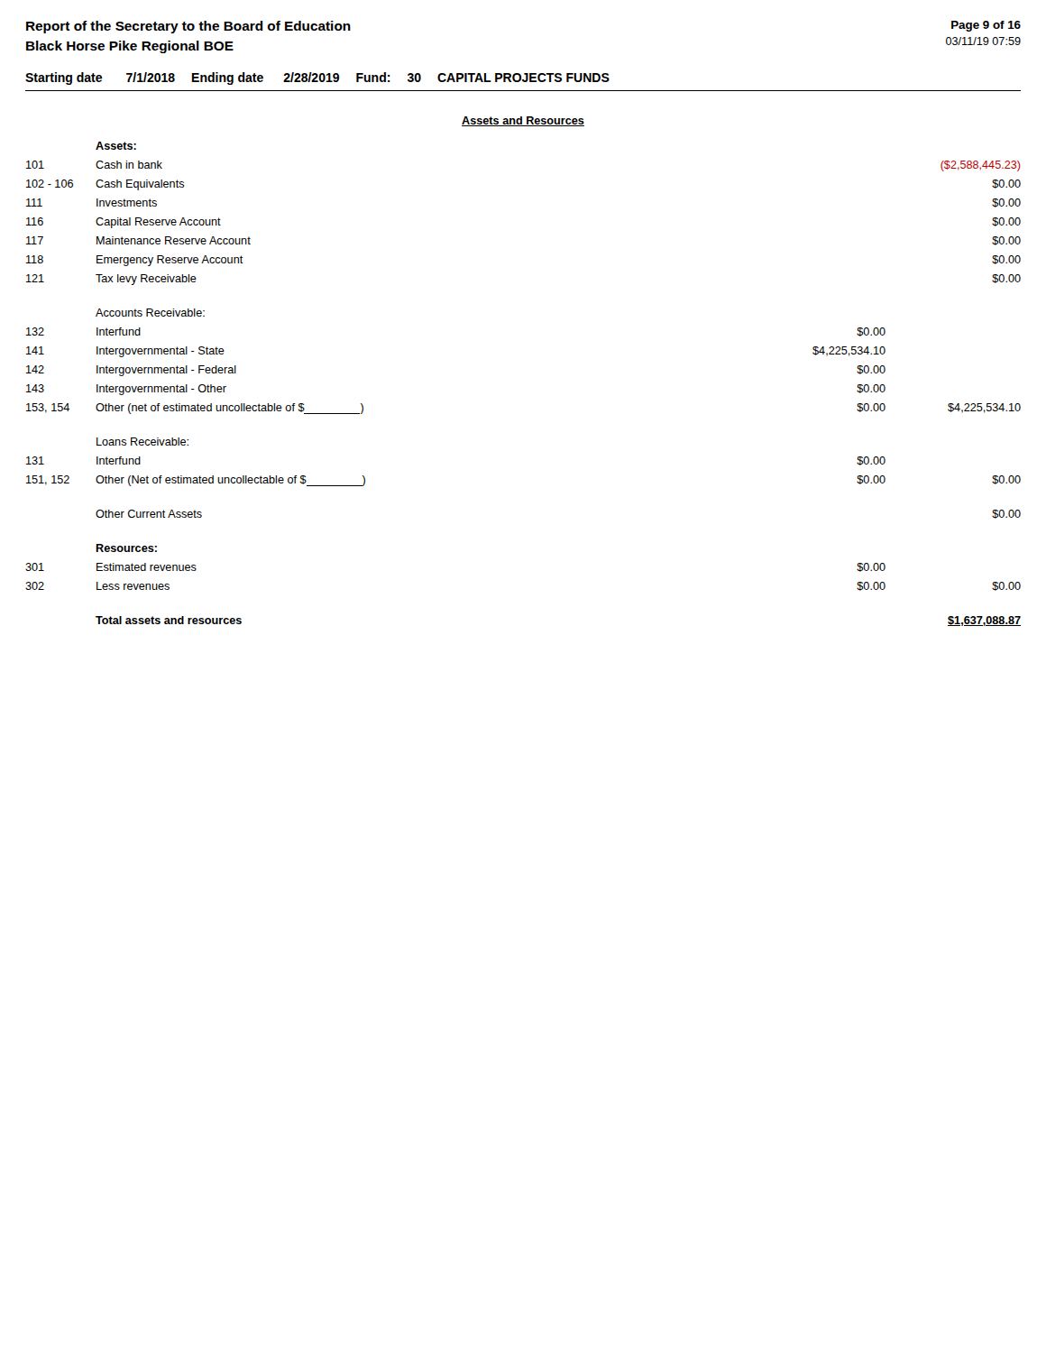Report of the Secretary to the Board of Education
Black Horse Pike Regional BOE
Page 9 of 16
03/11/19 07:59
Starting date 7/1/2018 Ending date 2/28/2019 Fund: 30 CAPITAL PROJECTS FUNDS
Assets and Resources
| | Assets: | | |
| 101 | Cash in bank | | ($2,588,445.23) |
| 102 - 106 | Cash Equivalents | | $0.00 |
| 111 | Investments | | $0.00 |
| 116 | Capital Reserve Account | | $0.00 |
| 117 | Maintenance Reserve Account | | $0.00 |
| 118 | Emergency Reserve Account | | $0.00 |
| 121 | Tax levy Receivable | | $0.00 |
| | Accounts Receivable: | | |
| 132 | Interfund | $0.00 | |
| 141 | Intergovernmental - State | $4,225,534.10 | |
| 142 | Intergovernmental - Federal | $0.00 | |
| 143 | Intergovernmental - Other | $0.00 | |
| 153, 154 | Other (net of estimated uncollectable of $ ) | $0.00 | $4,225,534.10 |
| | Loans Receivable: | | |
| 131 | Interfund | $0.00 | |
| 151, 152 | Other (Net of estimated uncollectable of $ ) | $0.00 | $0.00 |
| | Other Current Assets | | $0.00 |
| | Resources: | | |
| 301 | Estimated revenues | $0.00 | |
| 302 | Less revenues | $0.00 | $0.00 |
| | Total assets and resources | | $1,637,088.87 |